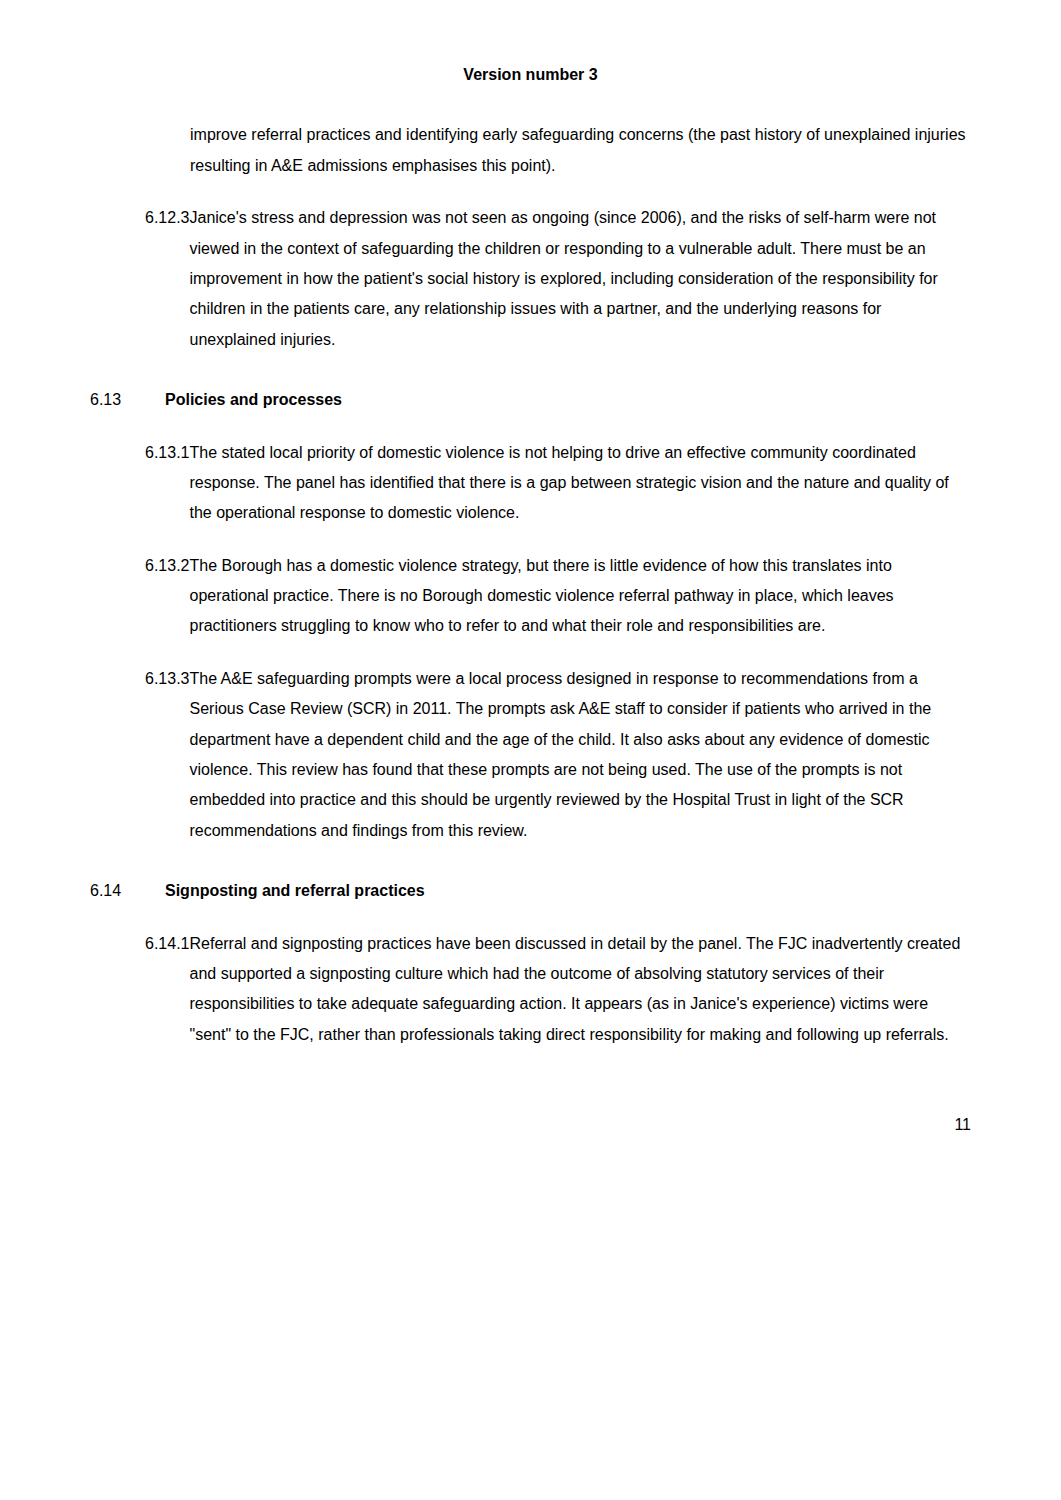Version number 3
improve referral practices and identifying early safeguarding concerns (the past history of unexplained injuries resulting in A&E admissions emphasises this point).
6.12.3
Janice's stress and depression was not seen as ongoing (since 2006), and the risks of self-harm were not viewed in the context of safeguarding the children or responding to a vulnerable adult. There must be an improvement in how the patient's social history is explored, including consideration of the responsibility for children in the patients care, any relationship issues with a partner, and the underlying reasons for unexplained injuries.
6.13
Policies and processes
6.13.1
The stated local priority of domestic violence is not helping to drive an effective community coordinated response. The panel has identified that there is a gap between strategic vision and the nature and quality of the operational response to domestic violence.
6.13.2
The Borough has a domestic violence strategy, but there is little evidence of how this translates into operational practice. There is no Borough domestic violence referral pathway in place, which leaves practitioners struggling to know who to refer to and what their role and responsibilities are.
6.13.3
The A&E safeguarding prompts were a local process designed in response to recommendations from a Serious Case Review (SCR) in 2011. The prompts ask A&E staff to consider if patients who arrived in the department have a dependent child and the age of the child. It also asks about any evidence of domestic violence. This review has found that these prompts are not being used. The use of the prompts is not embedded into practice and this should be urgently reviewed by the Hospital Trust in light of the SCR recommendations and findings from this review.
6.14
Signposting and referral practices
6.14.1
Referral and signposting practices have been discussed in detail by the panel. The FJC inadvertently created and supported a signposting culture which had the outcome of absolving statutory services of their responsibilities to take adequate safeguarding action. It appears (as in Janice's experience) victims were "sent" to the FJC, rather than professionals taking direct responsibility for making and following up referrals.
11